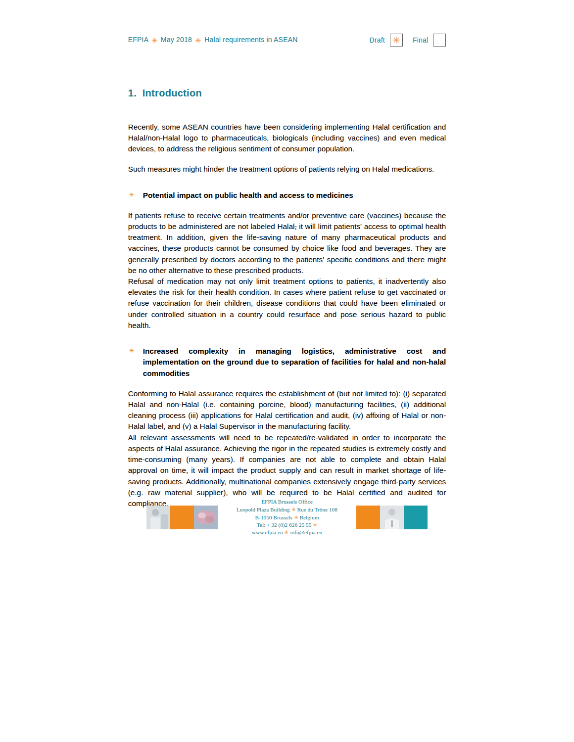EFPIA ✳ May 2018 ✳ Halal requirements in ASEAN
Draft ✳ Final
1. Introduction
Recently, some ASEAN countries have been considering implementing Halal certification and Halal/non-Halal logo to pharmaceuticals, biologicals (including vaccines) and even medical devices, to address the religious sentiment of consumer population.
Such measures might hinder the treatment options of patients relying on Halal medications.
✳
Potential impact on public health and access to medicines
If patients refuse to receive certain treatments and/or preventive care (vaccines) because the products to be administered are not labeled Halal, it will limit patients' access to optimal health treatment. In addition, given the life-saving nature of many pharmaceutical products and vaccines, these products cannot be consumed by choice like food and beverages. They are generally prescribed by doctors according to the patients' specific conditions and there might be no other alternative to these prescribed products.
Refusal of medication may not only limit treatment options to patients, it inadvertently also elevates the risk for their health condition. In cases where patient refuse to get vaccinated or refuse vaccination for their children, disease conditions that could have been eliminated or under controlled situation in a country could resurface and pose serious hazard to public health.
✳
Increased complexity in managing logistics, administrative cost and implementation on the ground due to separation of facilities for halal and non-halal commodities
Conforming to Halal assurance requires the establishment of (but not limited to): (i) separated Halal and non-Halal (i.e. containing porcine, blood) manufacturing facilities, (ii) additional cleaning process (iii) applications for Halal certification and audit, (iv) affixing of Halal or non-Halal label, and (v) a Halal Supervisor in the manufacturing facility.
All relevant assessments will need to be repeated/re-validated in order to incorporate the aspects of Halal assurance. Achieving the rigor in the repeated studies is extremely costly and time-consuming (many years). If companies are not able to complete and obtain Halal approval on time, it will impact the product supply and can result in market shortage of life-saving products. Additionally, multinational companies extensively engage third-party services (e.g. raw material supplier), who will be required to be Halal certified and audited for compliance.
EFPIA Brussels Office
Leopold Plaza Building ✳ Rue du Trône 108
B-1050 Brussels ✳ Belgium
Tel: + 32 (0)2 626 25 55 ✳
www.efpia.eu ✳ info@efpia.eu